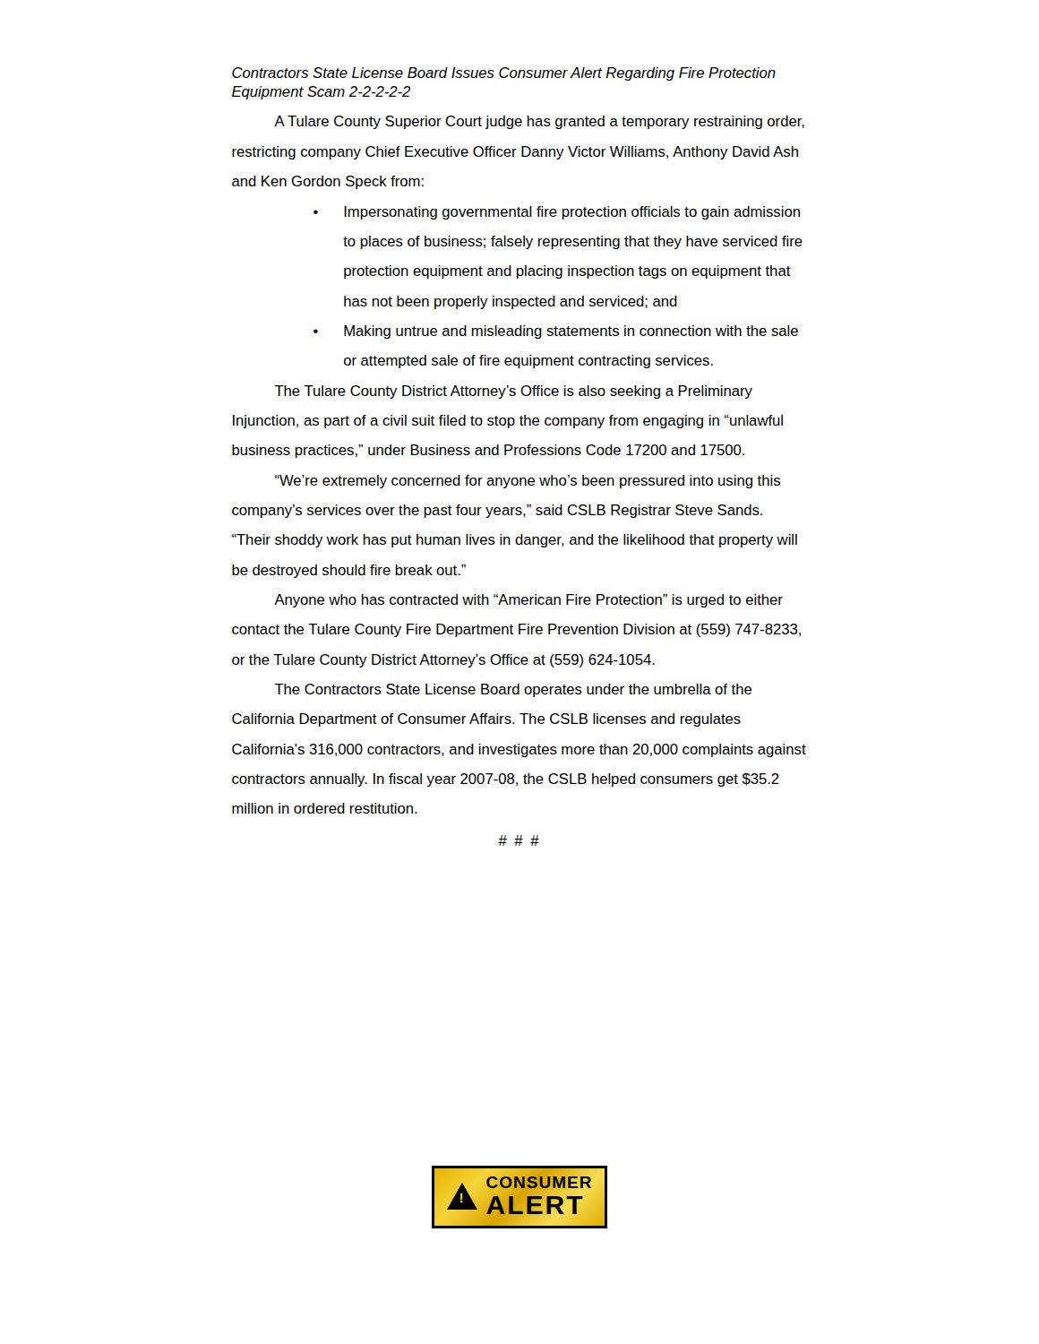Contractors State License Board Issues Consumer Alert Regarding Fire Protection Equipment Scam 2-2-2-2-2
A Tulare County Superior Court judge has granted a temporary restraining order, restricting company Chief Executive Officer Danny Victor Williams, Anthony David Ash and Ken Gordon Speck from:
Impersonating governmental fire protection officials to gain admission to places of business; falsely representing that they have serviced fire protection equipment and placing inspection tags on equipment that has not been properly inspected and serviced; and
Making untrue and misleading statements in connection with the sale or attempted sale of fire equipment contracting services.
The Tulare County District Attorney’s Office is also seeking a Preliminary Injunction, as part of a civil suit filed to stop the company from engaging in “unlawful business practices,” under Business and Professions Code 17200 and 17500.
“We’re extremely concerned for anyone who’s been pressured into using this company’s services over the past four years,” said CSLB Registrar Steve Sands. “Their shoddy work has put human lives in danger, and the likelihood that property will be destroyed should fire break out.”
Anyone who has contracted with “American Fire Protection” is urged to either contact the Tulare County Fire Department Fire Prevention Division at (559) 747-8233, or the Tulare County District Attorney’s Office at (559) 624-1054.
The Contractors State License Board operates under the umbrella of the California Department of Consumer Affairs. The CSLB licenses and regulates California's 316,000 contractors, and investigates more than 20,000 complaints against contractors annually. In fiscal year 2007-08, the CSLB helped consumers get $35.2 million in ordered restitution.
# # #
CONSUMER ALERT